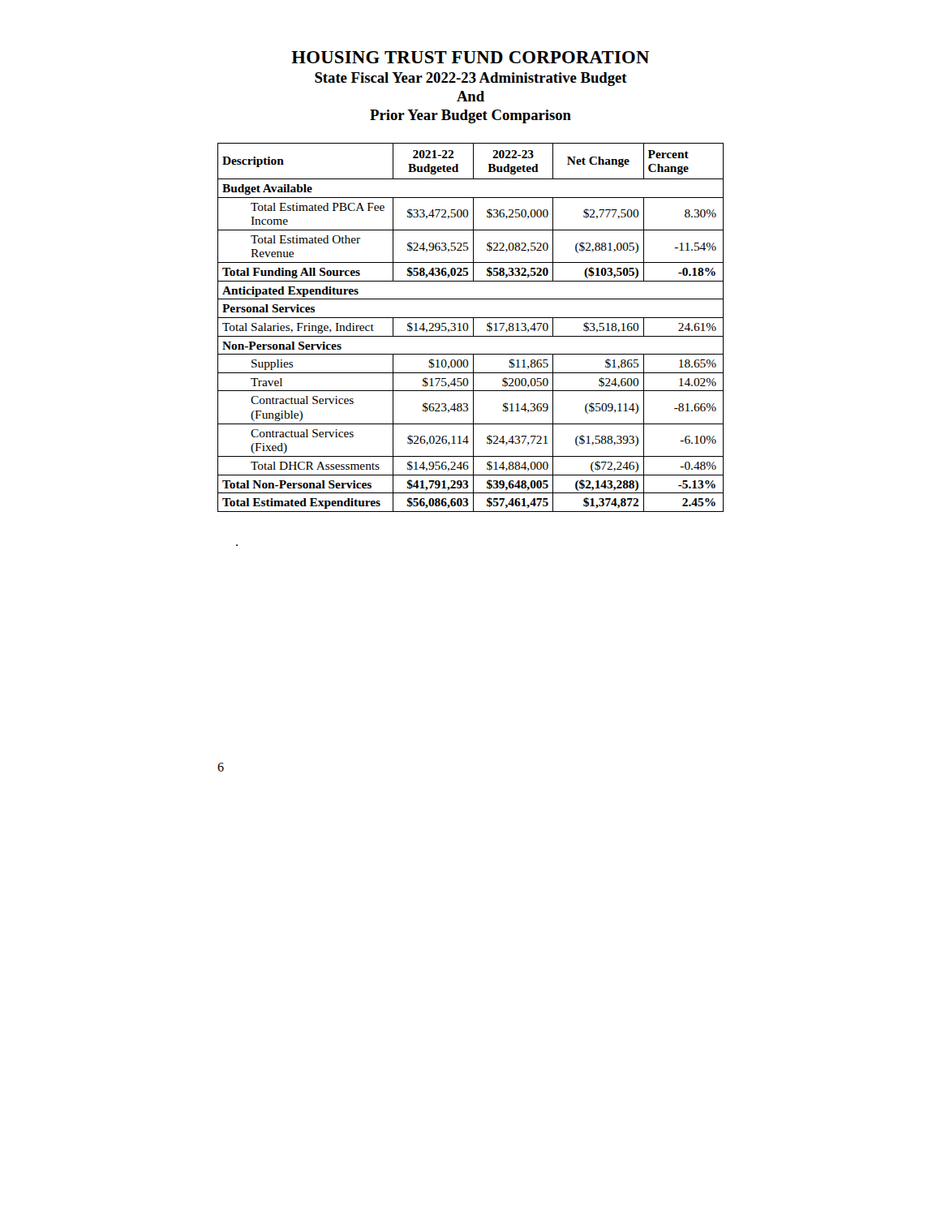HOUSING TRUST FUND CORPORATION
State Fiscal Year 2022-23 Administrative Budget
And
Prior Year Budget Comparison
| Description | 2021-22 Budgeted | 2022-23 Budgeted | Net Change | Percent Change |
| --- | --- | --- | --- | --- |
| Budget Available |
| Total Estimated PBCA Fee Income | $33,472,500 | $36,250,000 | $2,777,500 | 8.30% |
| Total Estimated Other Revenue | $24,963,525 | $22,082,520 | ($2,881,005) | -11.54% |
| Total Funding All Sources | $58,436,025 | $58,332,520 | ($103,505) | -0.18% |
| Anticipated Expenditures |
| Personal Services |
| Total Salaries, Fringe, Indirect | $14,295,310 | $17,813,470 | $3,518,160 | 24.61% |
| Non-Personal Services |
| Supplies | $10,000 | $11,865 | $1,865 | 18.65% |
| Travel | $175,450 | $200,050 | $24,600 | 14.02% |
| Contractual Services (Fungible) | $623,483 | $114,369 | ($509,114) | -81.66% |
| Contractual Services (Fixed) | $26,026,114 | $24,437,721 | ($1,588,393) | -6.10% |
| Total DHCR Assessments | $14,956,246 | $14,884,000 | ($72,246) | -0.48% |
| Total Non-Personal Services | $41,791,293 | $39,648,005 | ($2,143,288) | -5.13% |
| Total Estimated Expenditures | $56,086,603 | $57,461,475 | $1,374,872 | 2.45% |
.
6